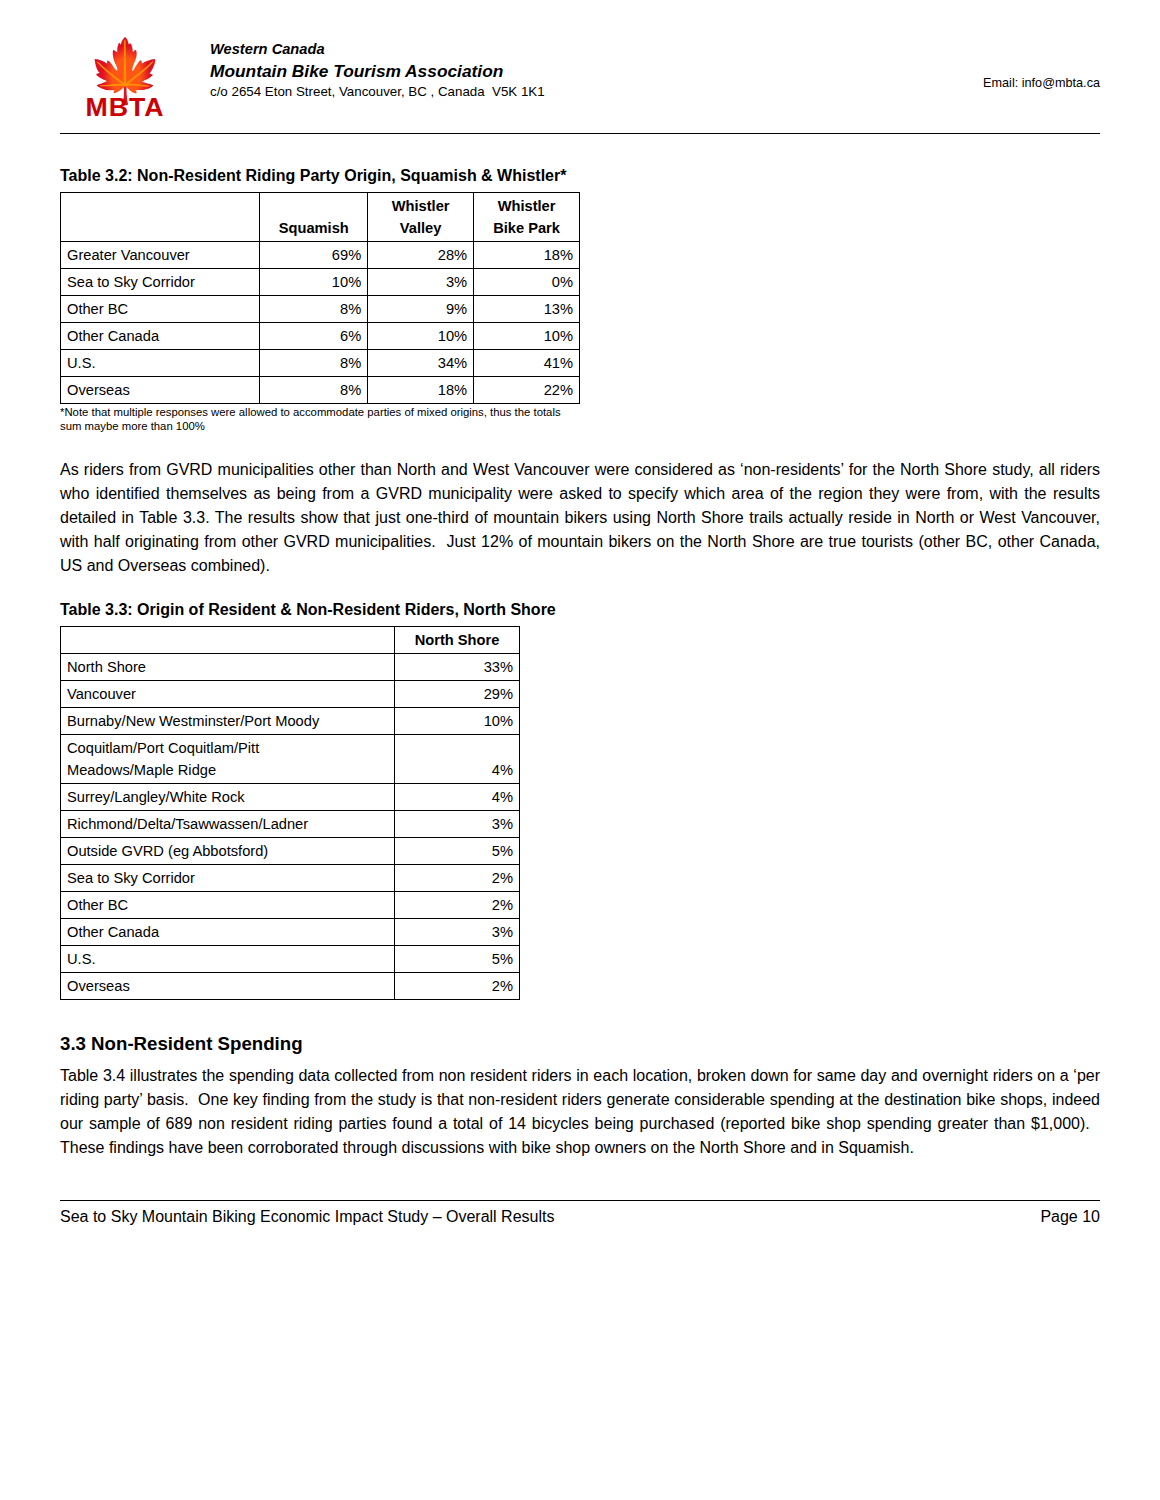🍁 MBTA
Western Canada
Mountain Bike Tourism Association
c/o 2654 Eton Street, Vancouver, BC , Canada V5K 1K1
Email: info@mbta.ca
Table 3.2: Non-Resident Riding Party Origin, Squamish & Whistler*
| | Squamish | Whistler Valley | Whistler Bike Park |
| Greater Vancouver | 69% | 28% | 18% |
| Sea to Sky Corridor | 10% | 3% | 0% |
| Other BC | 8% | 9% | 13% |
| Other Canada | 6% | 10% | 10% |
| U.S. | 8% | 34% | 41% |
| Overseas | 8% | 18% | 22% |
*Note that multiple responses were allowed to accommodate parties of mixed origins, thus the totals sum maybe more than 100%
As riders from GVRD municipalities other than North and West Vancouver were considered as ‘non-residents’ for the North Shore study, all riders who identified themselves as being from a GVRD municipality were asked to specify which area of the region they were from, with the results detailed in Table 3.3. The results show that just one-third of mountain bikers using North Shore trails actually reside in North or West Vancouver, with half originating from other GVRD municipalities. Just 12% of mountain bikers on the North Shore are true tourists (other BC, other Canada, US and Overseas combined).
Table 3.3: Origin of Resident & Non-Resident Riders, North Shore
| | North Shore |
| North Shore | 33% |
| Vancouver | 29% |
| Burnaby/New Westminster/Port Moody | 10% |
| Coquitlam/Port Coquitlam/Pitt Meadows/Maple Ridge | 4% |
| Surrey/Langley/White Rock | 4% |
| Richmond/Delta/Tsawwassen/Ladner | 3% |
| Outside GVRD (eg Abbotsford) | 5% |
| Sea to Sky Corridor | 2% |
| Other BC | 2% |
| Other Canada | 3% |
| U.S. | 5% |
| Overseas | 2% |
3.3 Non-Resident Spending
Table 3.4 illustrates the spending data collected from non resident riders in each location, broken down for same day and overnight riders on a ‘per riding party’ basis. One key finding from the study is that non-resident riders generate considerable spending at the destination bike shops, indeed our sample of 689 non resident riding parties found a total of 14 bicycles being purchased (reported bike shop spending greater than $1,000). These findings have been corroborated through discussions with bike shop owners on the North Shore and in Squamish.
Sea to Sky Mountain Biking Economic Impact Study – Overall Results Page 10